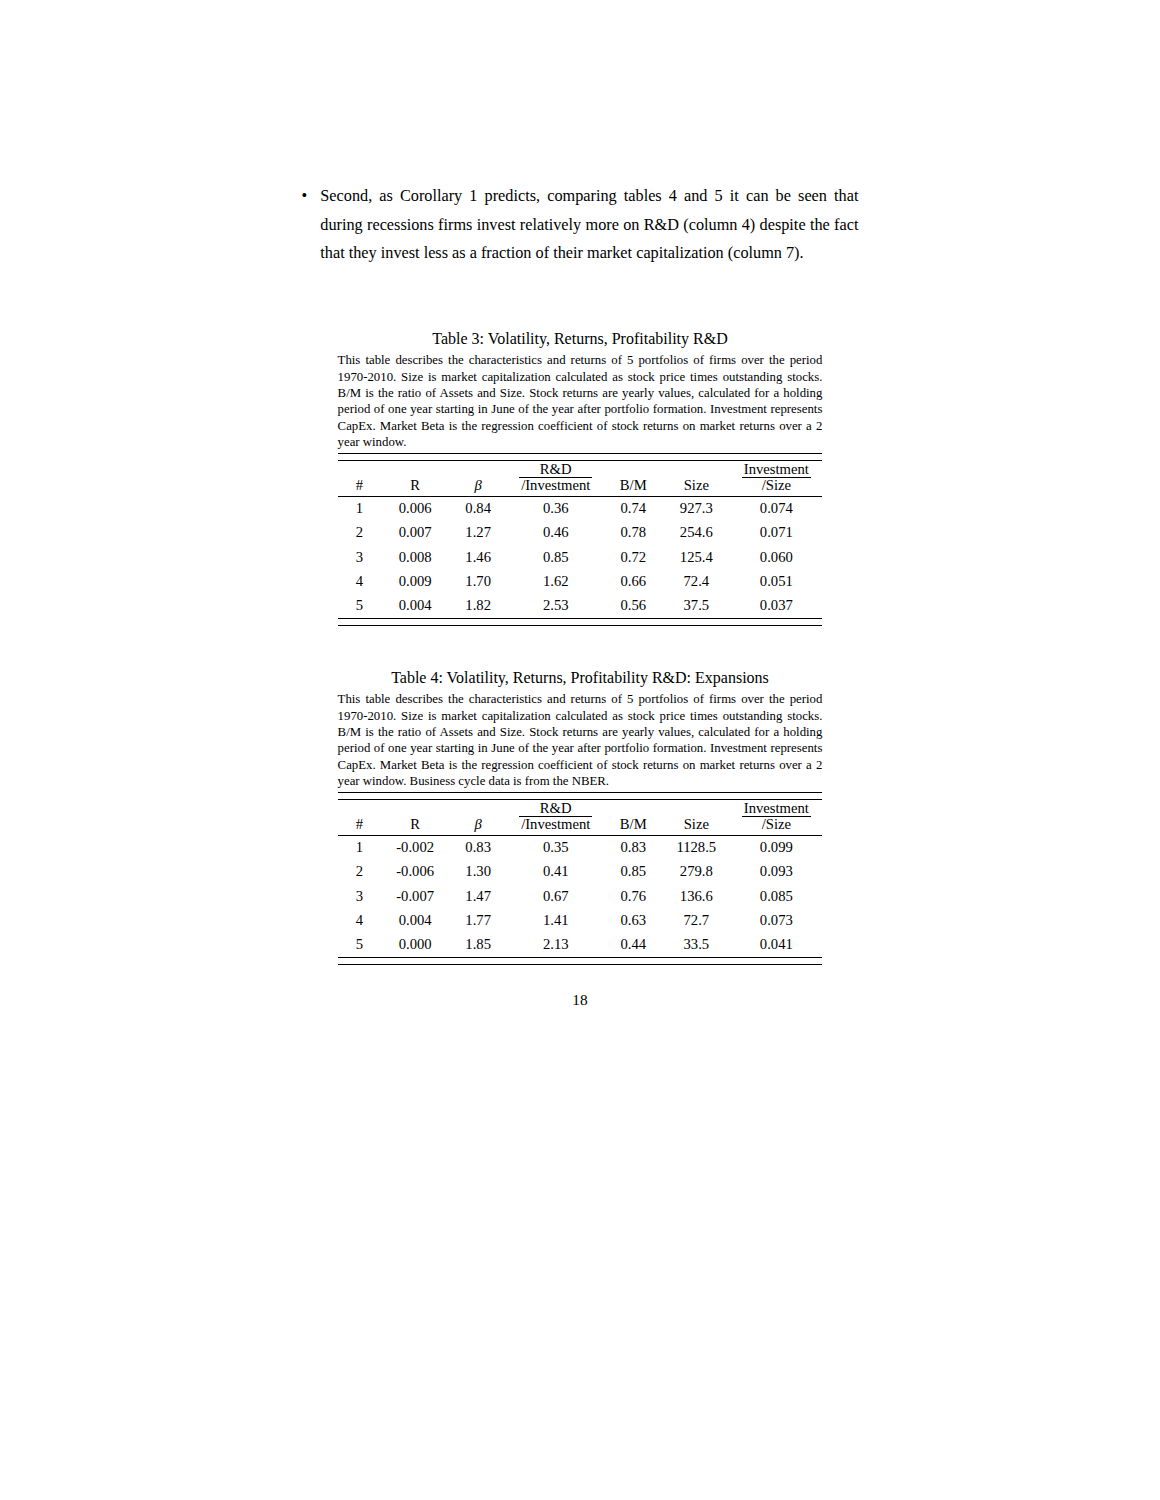Second, as Corollary 1 predicts, comparing tables 4 and 5 it can be seen that during recessions firms invest relatively more on R&D (column 4) despite the fact that they invest less as a fraction of their market capitalization (column 7).
Table 3: Volatility, Returns, Profitability R&D
This table describes the characteristics and returns of 5 portfolios of firms over the period 1970-2010. Size is market capitalization calculated as stock price times outstanding stocks. B/M is the ratio of Assets and Size. Stock returns are yearly values, calculated for a holding period of one year starting in June of the year after portfolio formation. Investment represents CapEx. Market Beta is the regression coefficient of stock returns on market returns over a 2 year window.
| # | R | β | R&D /Investment | B/M | Size | Investment /Size |
| --- | --- | --- | --- | --- | --- | --- |
| 1 | 0.006 | 0.84 | 0.36 | 0.74 | 927.3 | 0.074 |
| 2 | 0.007 | 1.27 | 0.46 | 0.78 | 254.6 | 0.071 |
| 3 | 0.008 | 1.46 | 0.85 | 0.72 | 125.4 | 0.060 |
| 4 | 0.009 | 1.70 | 1.62 | 0.66 | 72.4 | 0.051 |
| 5 | 0.004 | 1.82 | 2.53 | 0.56 | 37.5 | 0.037 |
Table 4: Volatility, Returns, Profitability R&D: Expansions
This table describes the characteristics and returns of 5 portfolios of firms over the period 1970-2010. Size is market capitalization calculated as stock price times outstanding stocks. B/M is the ratio of Assets and Size. Stock returns are yearly values, calculated for a holding period of one year starting in June of the year after portfolio formation. Investment represents CapEx. Market Beta is the regression coefficient of stock returns on market returns over a 2 year window. Business cycle data is from the NBER.
| # | R | β | R&D /Investment | B/M | Size | Investment /Size |
| --- | --- | --- | --- | --- | --- | --- |
| 1 | -0.002 | 0.83 | 0.35 | 0.83 | 1128.5 | 0.099 |
| 2 | -0.006 | 1.30 | 0.41 | 0.85 | 279.8 | 0.093 |
| 3 | -0.007 | 1.47 | 0.67 | 0.76 | 136.6 | 0.085 |
| 4 | 0.004 | 1.77 | 1.41 | 0.63 | 72.7 | 0.073 |
| 5 | 0.000 | 1.85 | 2.13 | 0.44 | 33.5 | 0.041 |
18